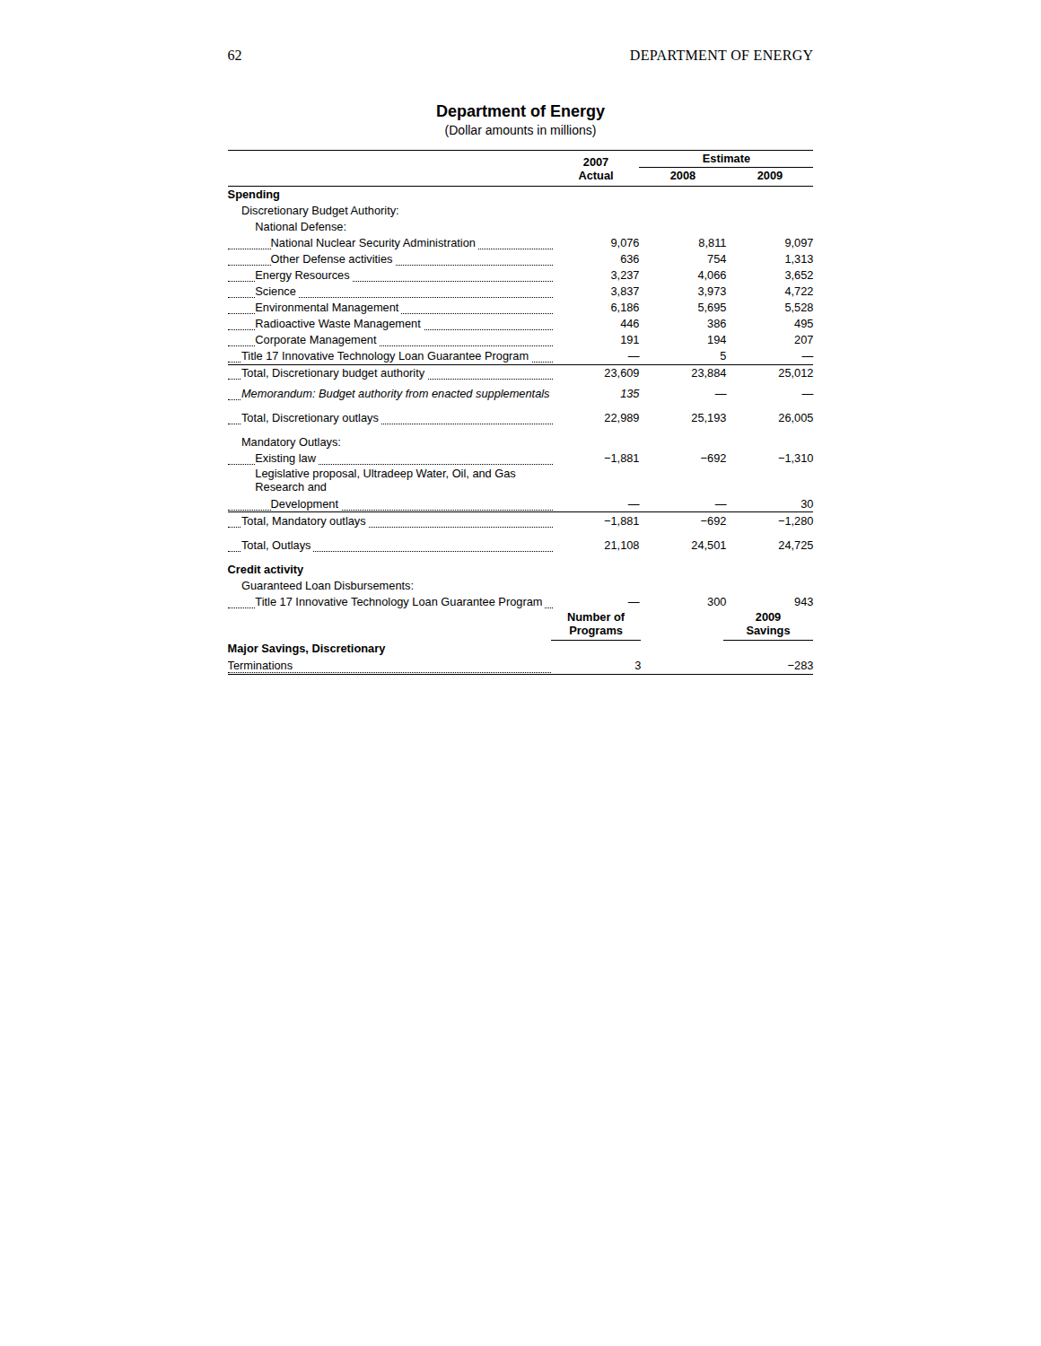62
DEPARTMENT OF ENERGY
Department of Energy
(Dollar amounts in millions)
| | 2007 Actual | Estimate |
| | 2008 | 2009 |
| Spending | | | |
| Discretionary Budget Authority: | | | |
| National Defense: | | | |
| National Nuclear Security Administration | 9,076 | 8,811 | 9,097 |
| Other Defense activities | 636 | 754 | 1,313 |
| Energy Resources | 3,237 | 4,066 | 3,652 |
| Science | 3,837 | 3,973 | 4,722 |
| Environmental Management | 6,186 | 5,695 | 5,528 |
| Radioactive Waste Management | 446 | 386 | 495 |
| Corporate Management | 191 | 194 | 207 |
| Title 17 Innovative Technology Loan Guarantee Program | — | 5 | — |
| Total, Discretionary budget authority | 23,609 | 23,884 | 25,012 |
| Memorandum: Budget authority from enacted supplementals | 135 | — | — |
| Total, Discretionary outlays | 22,989 | 25,193 | 26,005 |
| Mandatory Outlays: | | | |
| Existing law | −1,881 | −692 | −1,310 |
| Legislative proposal, Ultradeep Water, Oil, and Gas Research and | | | |
| Development | — | — | 30 |
| Total, Mandatory outlays | −1,881 | −692 | −1,280 |
| Total, Outlays | 21,108 | 24,501 | 24,725 |
| Credit activity | | | |
| Guaranteed Loan Disbursements: | | | |
| Title 17 Innovative Technology Loan Guarantee Program | — | 300 | 943 |
| | Number of Programs | | 2009 Savings |
| Major Savings, Discretionary | | | |
| Terminations | 3 | | −283 |